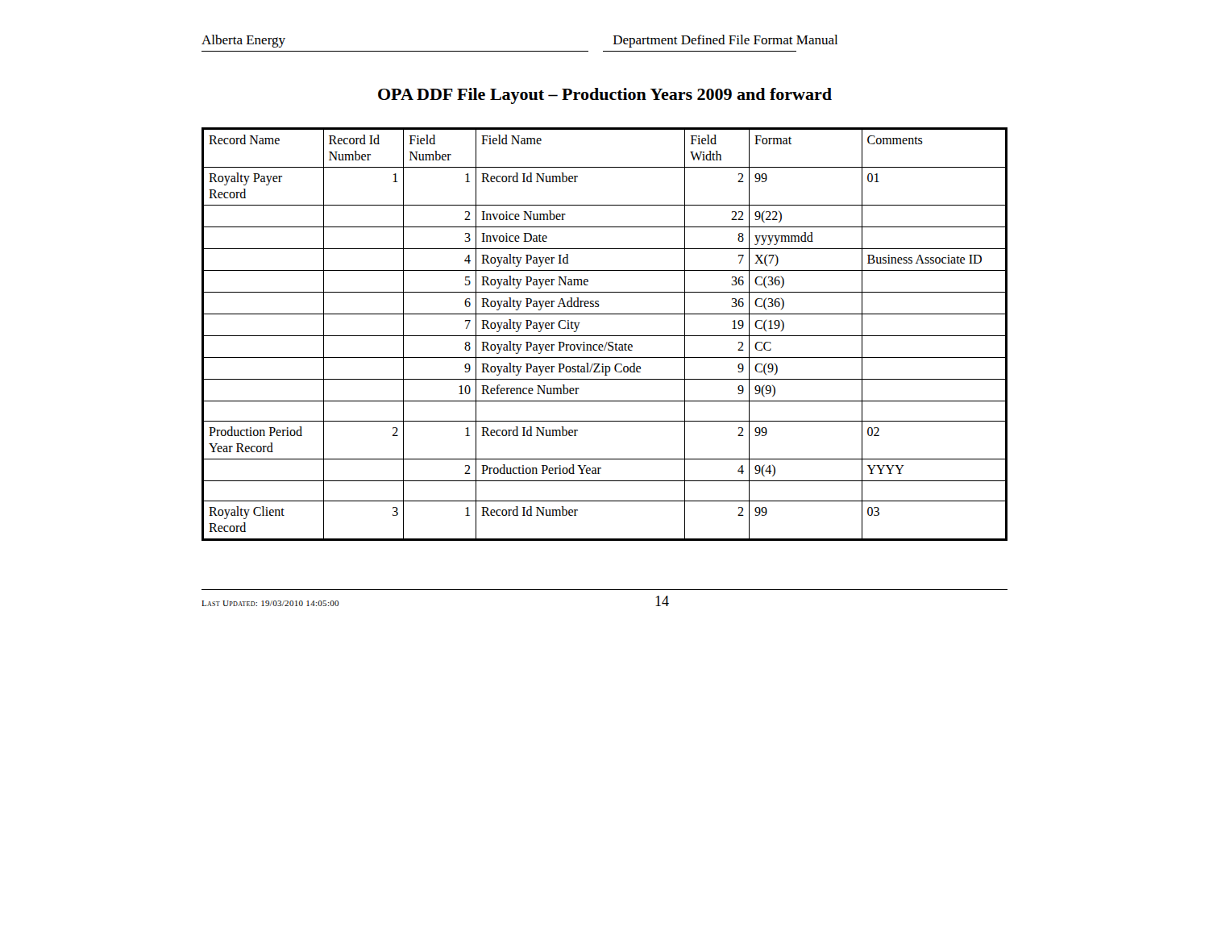Alberta Energy
Department Defined File Format Manual
OPA DDF File Layout – Production Years 2009 and forward
| Record Name | Record Id Number | Field Number | Field Name | Field Width | Format | Comments |
| --- | --- | --- | --- | --- | --- | --- |
| Royalty Payer Record | 1 | 1 | Record Id Number | 2 | 99 | 01 |
| | | 2 | Invoice Number | 22 | 9(22) | |
| | | 3 | Invoice Date | 8 | yyyymmdd | |
| | | 4 | Royalty Payer Id | 7 | X(7) | Business Associate ID |
| | | 5 | Royalty Payer Name | 36 | C(36) | |
| | | 6 | Royalty Payer Address | 36 | C(36) | |
| | | 7 | Royalty Payer City | 19 | C(19) | |
| | | 8 | Royalty Payer Province/State | 2 | CC | |
| | | 9 | Royalty Payer Postal/Zip Code | 9 | C(9) | |
| | | 10 | Reference Number | 9 | 9(9) | |
| Production Period Year Record | 2 | 1 | Record Id Number | 2 | 99 | 02 |
| | | 2 | Production Period Year | 4 | 9(4) | YYYY |
| Royalty Client Record | 3 | 1 | Record Id Number | 2 | 99 | 03 |
Last Updated: 19/03/2010 14:05:00
14